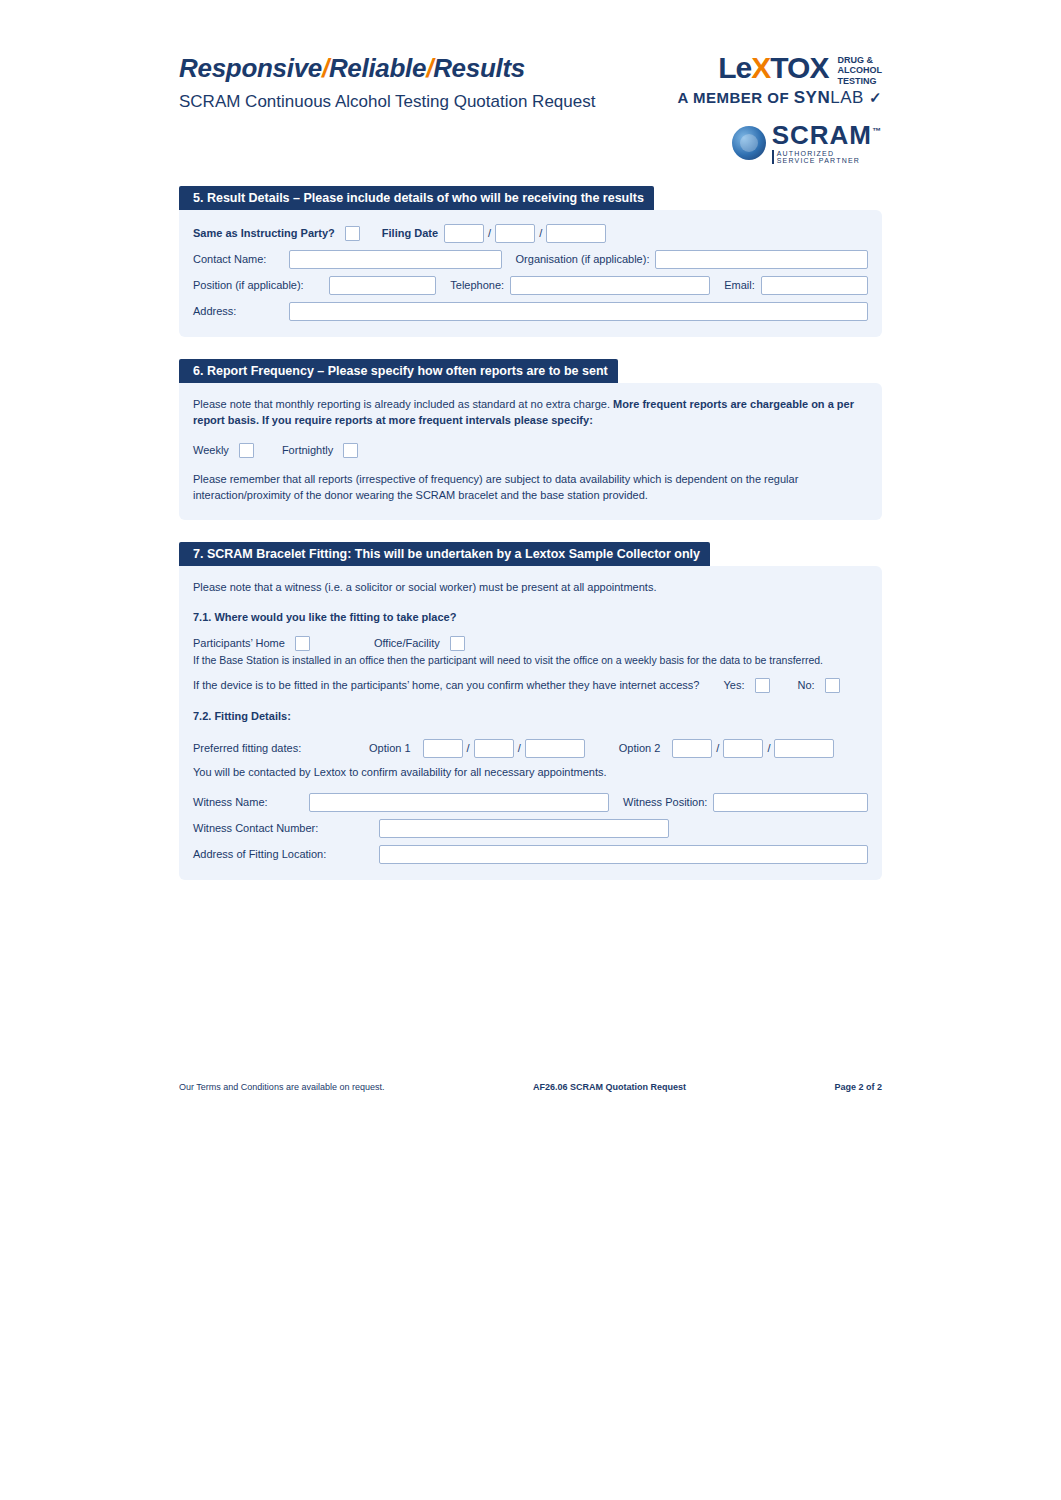Responsive/Reliable/Results
SCRAM Continuous Alcohol Testing Quotation Request
LeXTOX DRUG &
ALCOHOL
TESTING
A MEMBER OF SYNLAB ✓
SCRAM™
AUTHORIZED
SERVICE PARTNER
5. Result Details – Please include details of who will be receiving the results
Same as Instructing Party? Filing Date / /
Contact Name: Organisation (if applicable):
Position (if applicable): Telephone: Email:
Address:
6. Report Frequency – Please specify how often reports are to be sent
Please note that monthly reporting is already included as standard at no extra charge. More frequent reports are chargeable on a per report basis. If you require reports at more frequent intervals please specify:
Weekly Fortnightly
Please remember that all reports (irrespective of frequency) are subject to data availability which is dependent on the regular interaction/proximity of the donor wearing the SCRAM bracelet and the base station provided.
7. SCRAM Bracelet Fitting: This will be undertaken by a Lextox Sample Collector only
Please note that a witness (i.e. a solicitor or social worker) must be present at all appointments.
7.1. Where would you like the fitting to take place?
Participants’ Home Office/Facility
If the Base Station is installed in an office then the participant will need to visit the office on a weekly basis for the data to be transferred.
If the device is to be fitted in the participants’ home, can you confirm whether they have internet access? Yes: No:
7.2. Fitting Details:
Preferred fitting dates: Option 1 / / Option 2 / /
You will be contacted by Lextox to confirm availability for all necessary appointments.
Witness Name: Witness Position:
Witness Contact Number:
Address of Fitting Location:
Our Terms and Conditions are available on request.
AF26.06 SCRAM Quotation Request
Page 2 of 2